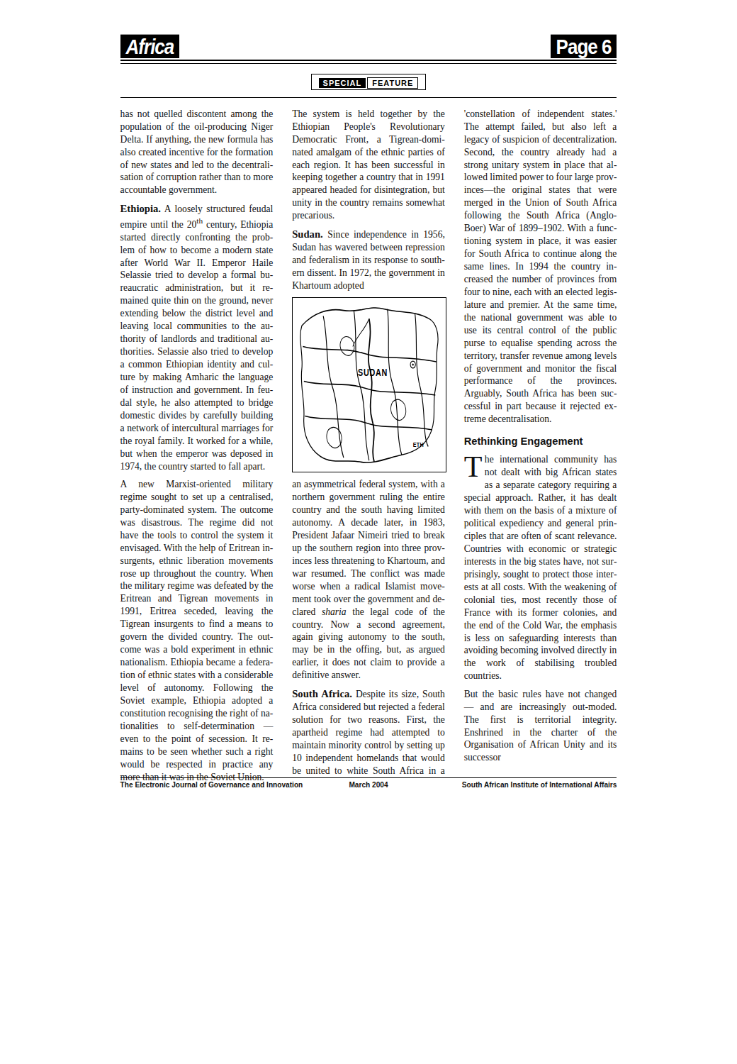Africa
Page 6
Special Feature
has not quelled discontent among the population of the oil-producing Niger Delta. If anything, the new formula has also created incentive for the formation of new states and led to the decentralisation of corruption rather than to more accountable government.
Ethiopia. A loosely structured feudal empire until the 20th century, Ethiopia started directly confronting the problem of how to become a modern state after World War II. Emperor Haile Selassie tried to develop a formal bureaucratic administration, but it remained quite thin on the ground, never extending below the district level and leaving local communities to the authority of landlords and traditional authorities. Selassie also tried to develop a common Ethiopian identity and culture by making Amharic the language of instruction and government. In feudal style, he also attempted to bridge domestic divides by carefully building a network of intercultural marriages for the royal family. It worked for a while, but when the emperor was deposed in 1974, the country started to fall apart.
A new Marxist-oriented military regime sought to set up a centralised, party-dominated system. The outcome was disastrous. The regime did not have the tools to control the system it envisaged. With the help of Eritrean insurgents, ethnic liberation movements rose up throughout the country. When the military regime was defeated by the Eritrean and Tigrean movements in 1991, Eritrea seceded, leaving the Tigrean insurgents to find a means to govern the divided country. The outcome was a bold experiment in ethnic nationalism. Ethiopia became a federation of ethnic states with a considerable level of autonomy. Following the Soviet example, Ethiopia adopted a constitution recognising the right of nationalities to self-determination — even to the point of secession. It remains to be seen whether such a right would be respected in practice any more than it was in the Soviet Union.
The system is held together by the Ethiopian People's Revolutionary Democratic Front, a Tigrean-dominated amalgam of the ethnic parties of each region. It has been successful in keeping together a country that in 1991 appeared headed for disintegration, but unity in the country remains somewhat precarious.
Sudan. Since independence in 1956, Sudan has wavered between repression and federalism in its response to southern dissent. In 1972, the government in Khartoum adopted
SUDAN ETH
an asymmetrical federal system, with a northern government ruling the entire country and the south having limited autonomy. A decade later, in 1983, President Jafaar Nimeiri tried to break up the southern region into three provinces less threatening to Khartoum, and war resumed. The conflict was made worse when a radical Islamist movement took over the government and declared sharia the legal code of the country. Now a second agreement, again giving autonomy to the south, may be in the offing, but, as argued earlier, it does not claim to provide a definitive answer.
South Africa. Despite its size, South Africa considered but rejected a federal solution for two reasons. First, the apartheid regime had attempted to maintain minority control by setting up 10 independent homelands that would be united to white South Africa in a 'constellation of independent states.' The attempt failed, but also left a legacy of suspicion of decentralization. Second, the country already had a strong unitary system in place that allowed limited power to four large provinces—the original states that were merged in the Union of South Africa following the South Africa (Anglo-Boer) War of 1899–1902. With a functioning system in place, it was easier for South Africa to continue along the same lines. In 1994 the country increased the number of provinces from four to nine, each with an elected legislature and premier. At the same time, the national government was able to use its central control of the public purse to equalise spending across the territory, transfer revenue among levels of government and monitor the fiscal performance of the provinces. Arguably, South Africa has been successful in part because it rejected extreme decentralisation.
Rethinking Engagement
The international community has not dealt with big African states as a separate category requiring a special approach. Rather, it has dealt with them on the basis of a mixture of political expediency and general principles that are often of scant relevance. Countries with economic or strategic interests in the big states have, not surprisingly, sought to protect those interests at all costs. With the weakening of colonial ties, most recently those of France with its former colonies, and the end of the Cold War, the emphasis is less on safeguarding interests than avoiding becoming involved directly in the work of stabilising troubled countries.
But the basic rules have not changed — and are increasingly out-moded. The first is territorial integrity. Enshrined in the charter of the Organisation of African Unity and its successor
The Electronic Journal of Governance and Innovation
March 2004
South African Institute of International Affairs